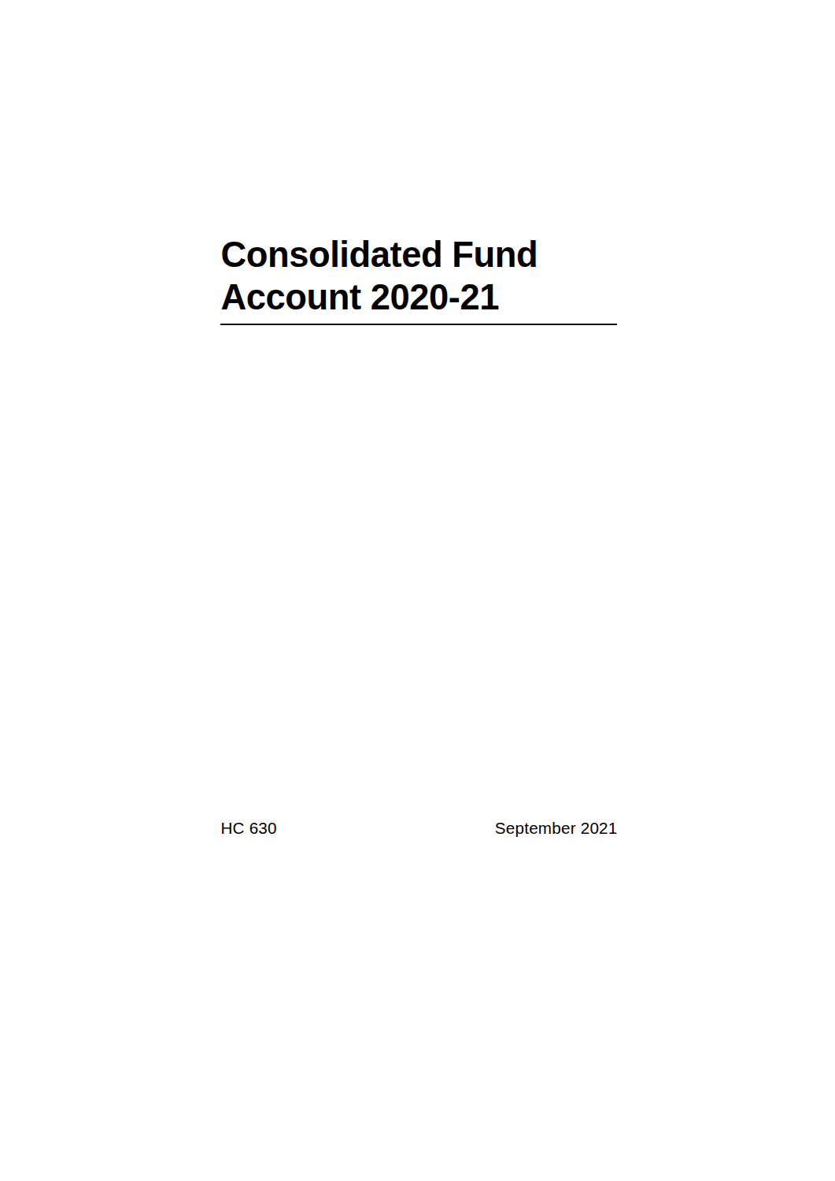Consolidated Fund
Account 2020-21
HC 630 September 2021